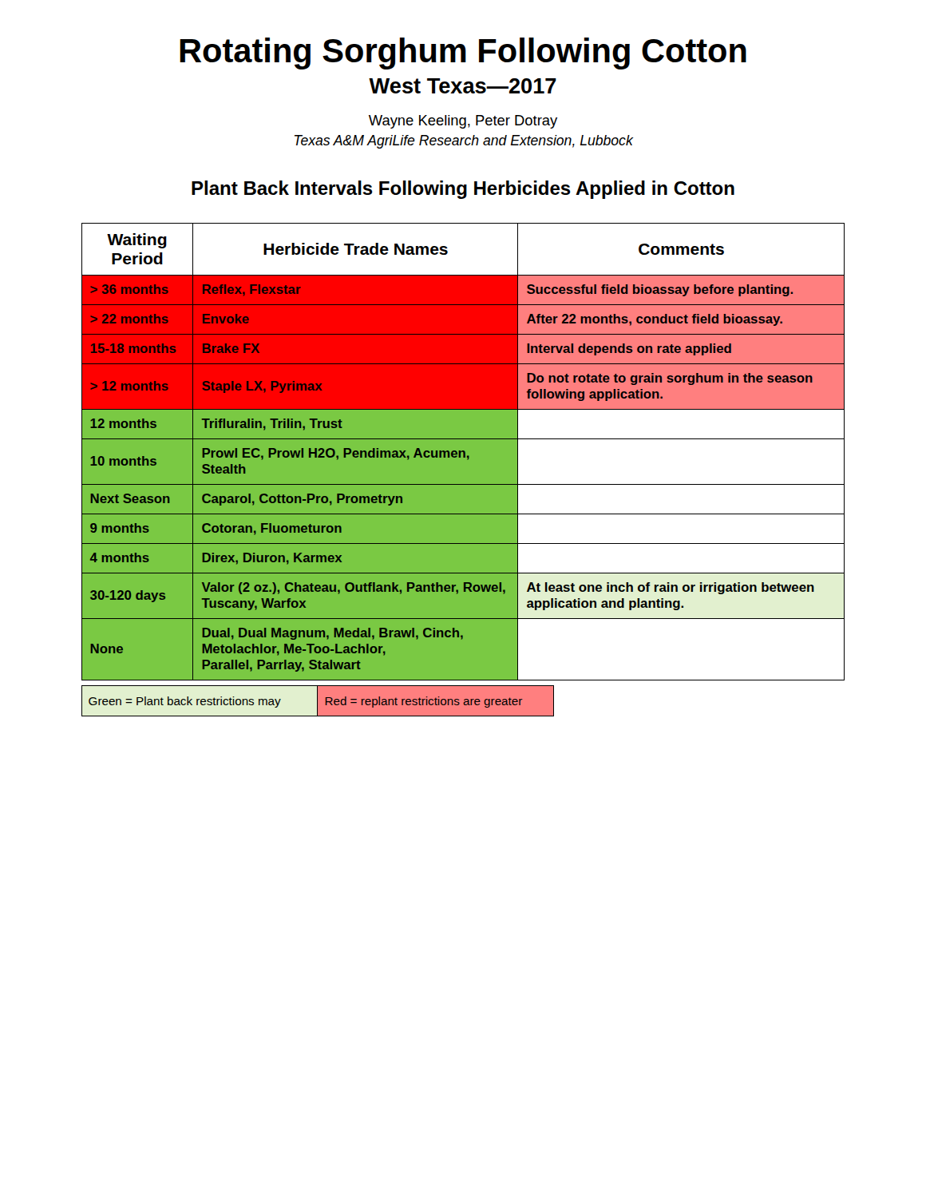Rotating Sorghum Following Cotton
West Texas—2017
Wayne Keeling, Peter Dotray
Texas A&M AgriLife Research and Extension, Lubbock
Plant Back Intervals Following Herbicides Applied in Cotton
| Waiting Period | Herbicide Trade Names | Comments |
| --- | --- | --- |
| > 36 months | Reflex, Flexstar | Successful field bioassay before planting. |
| > 22 months | Envoke | After 22 months, conduct field bioassay. |
| 15-18 months | Brake FX | Interval depends on rate applied |
| > 12 months | Staple LX, Pyrimax | Do not rotate to grain sorghum in the season following application. |
| 12 months | Trifluralin, Trilin, Trust | |
| 10 months | Prowl EC, Prowl H2O, Pendimax, Acumen, Stealth | |
| Next Season | Caparol, Cotton-Pro, Prometryn | |
| 9 months | Cotoran, Fluometuron | |
| 4 months | Direx, Diuron, Karmex | |
| 30-120 days | Valor (2 oz.), Chateau, Outflank, Panther, Rowel, Tuscany, Warfox | At least one inch of rain or irrigation between application and planting. |
| None | Dual, Dual Magnum, Medal, Brawl, Cinch, Metolachlor, Me-Too-Lachlor, Parallel, Parrlay, Stalwart | |
| Green = Plant back restrictions may | Red = replant restrictions are greater |